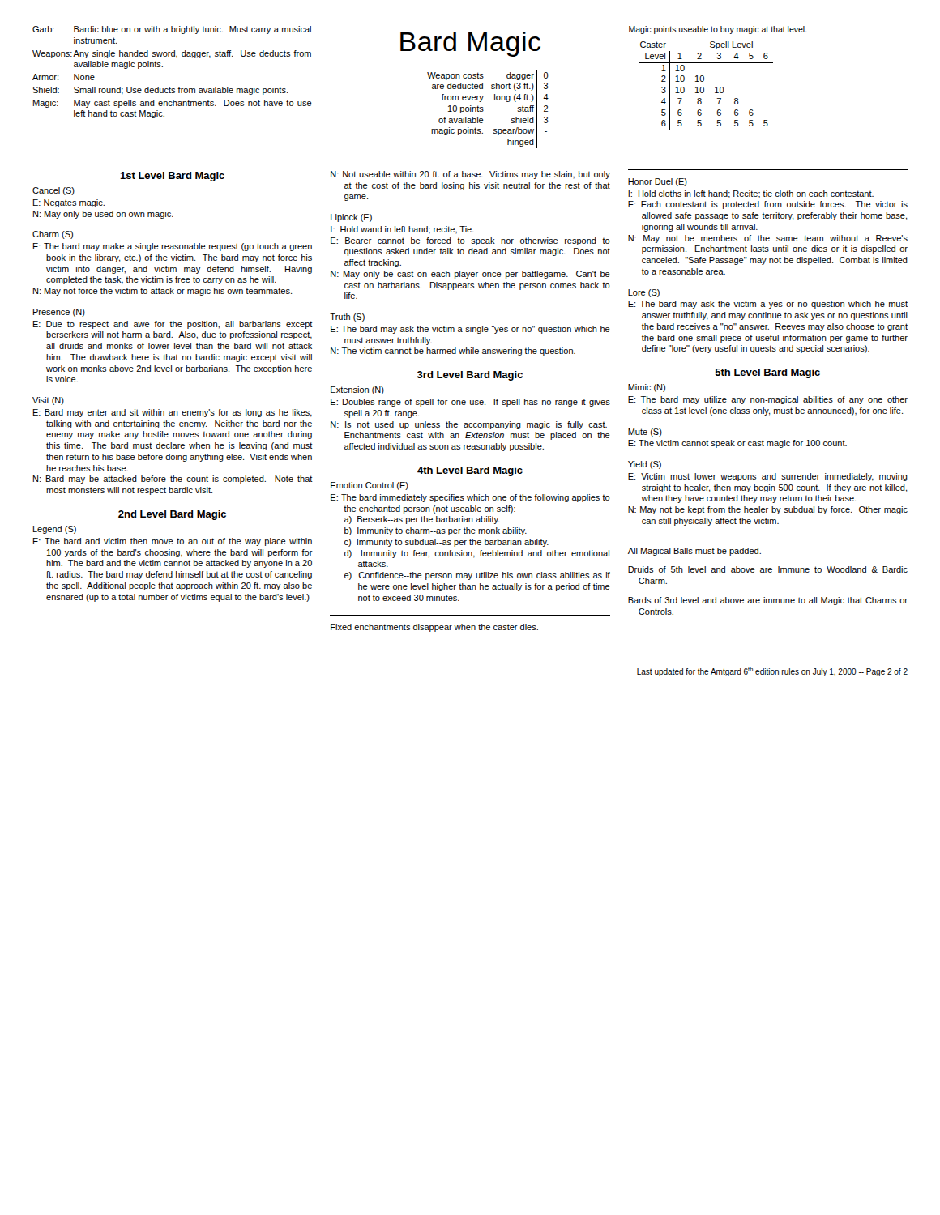| Garb: | Bardic blue on or with a brightly tunic. Must carry a musical instrument. |
| Weapons: | Any single handed sword, dagger, staff. Use deducts from available magic points. |
| Armor: | None |
| Shield: | Small round; Use deducts from available magic points. |
| Magic: | May cast spells and enchantments. Does not have to use left hand to cast Magic. |
Bard Magic
Weapon costs
are deducted
from every
10 points
of available
magic points.
| dagger | 0 |
| short (3 ft.) | 3 |
| long (4 ft.) | 4 |
| staff | 2 |
| shield | 3 |
| spear/bow | - |
| hinged | - |
Magic points useable to buy magic at that level.
| Caster | Spell Level |
| Level | 1 | 2 | 3 | 4 | 5 | 6 |
| 1 | 10 | | | | | |
| 2 | 10 | 10 | | | | |
| 3 | 10 | 10 | 10 | | | |
| 4 | 7 | 8 | 7 | 8 | | |
| 5 | 6 | 6 | 6 | 6 | 6 | |
| 6 | 5 | 5 | 5 | 5 | 5 | 5 |
1st Level Bard Magic
Cancel (S)
E: Negates magic.
N: May only be used on own magic.
Charm (S)
E: The bard may make a single reasonable request (go touch a green book in the library, etc.) of the victim. The bard may not force his victim into danger, and victim may defend himself. Having completed the task, the victim is free to carry on as he will.
N: May not force the victim to attack or magic his own teammates.
Presence (N)
E: Due to respect and awe for the position, all barbarians except berserkers will not harm a bard. Also, due to professional respect, all druids and monks of lower level than the bard will not attack him. The drawback here is that no bardic magic except visit will work on monks above 2nd level or barbarians. The exception here is voice.
Visit (N)
E: Bard may enter and sit within an enemy's for as long as he likes, talking with and entertaining the enemy. Neither the bard nor the enemy may make any hostile moves toward one another during this time. The bard must declare when he is leaving (and must then return to his base before doing anything else. Visit ends when he reaches his base.
N: Bard may be attacked before the count is completed. Note that most monsters will not respect bardic visit.
2nd Level Bard Magic
Legend (S)
E: The bard and victim then move to an out of the way place within 100 yards of the bard's choosing, where the bard will perform for him. The bard and the victim cannot be attacked by anyone in a 20 ft. radius. The bard may defend himself but at the cost of canceling the spell. Additional people that approach within 20 ft. may also be ensnared (up to a total number of victims equal to the bard's level.)
N: Not useable within 20 ft. of a base. Victims may be slain, but only at the cost of the bard losing his visit neutral for the rest of that game.
Liplock (E)
I: Hold wand in left hand; recite, Tie.
E: Bearer cannot be forced to speak nor otherwise respond to questions asked under talk to dead and similar magic. Does not affect tracking.
N: May only be cast on each player once per battlegame. Can't be cast on barbarians. Disappears when the person comes back to life.
Truth (S)
E: The bard may ask the victim a single “yes or no" question which he must answer truthfully.
N: The victim cannot be harmed while answering the question.
3rd Level Bard Magic
Extension (N)
E: Doubles range of spell for one use. If spell has no range it gives spell a 20 ft. range.
N: Is not used up unless the accompanying magic is fully cast. Enchantments cast with an Extension must be placed on the affected individual as soon as reasonably possible.
4th Level Bard Magic
Emotion Control (E)
E: The bard immediately specifies which one of the following applies to the enchanted person (not useable on self):
a) Berserk--as per the barbarian ability.
b) Immunity to charm--as per the monk ability.
c) Immunity to subdual--as per the barbarian ability.
d) Immunity to fear, confusion, feeblemind and other emotional attacks.
e) Confidence--the person may utilize his own class abilities as if he were one level higher than he actually is for a period of time not to exceed 30 minutes.
Fixed enchantments disappear when the caster dies.
Honor Duel (E)
I: Hold cloths in left hand; Recite; tie cloth on each contestant.
E: Each contestant is protected from outside forces. The victor is allowed safe passage to safe territory, preferably their home base, ignoring all wounds till arrival.
N: May not be members of the same team without a Reeve's permission. Enchantment lasts until one dies or it is dispelled or canceled. "Safe Passage" may not be dispelled. Combat is limited to a reasonable area.
Lore (S)
E: The bard may ask the victim a yes or no question which he must answer truthfully, and may continue to ask yes or no questions until the bard receives a "no" answer. Reeves may also choose to grant the bard one small piece of useful information per game to further define "lore" (very useful in quests and special scenarios).
5th Level Bard Magic
Mimic (N)
E: The bard may utilize any non-magical abilities of any one other class at 1st level (one class only, must be announced), for one life.
Mute (S)
E: The victim cannot speak or cast magic for 100 count.
Yield (S)
E: Victim must lower weapons and surrender immediately, moving straight to healer, then may begin 500 count. If they are not killed, when they have counted they may return to their base.
N: May not be kept from the healer by subdual by force. Other magic can still physically affect the victim.
All Magical Balls must be padded.
Druids of 5th level and above are Immune to Woodland & Bardic Charm.
Bards of 3rd level and above are immune to all Magic that Charms or Controls.
Last updated for the Amtgard 6th edition rules on July 1, 2000 -- Page 2 of 2